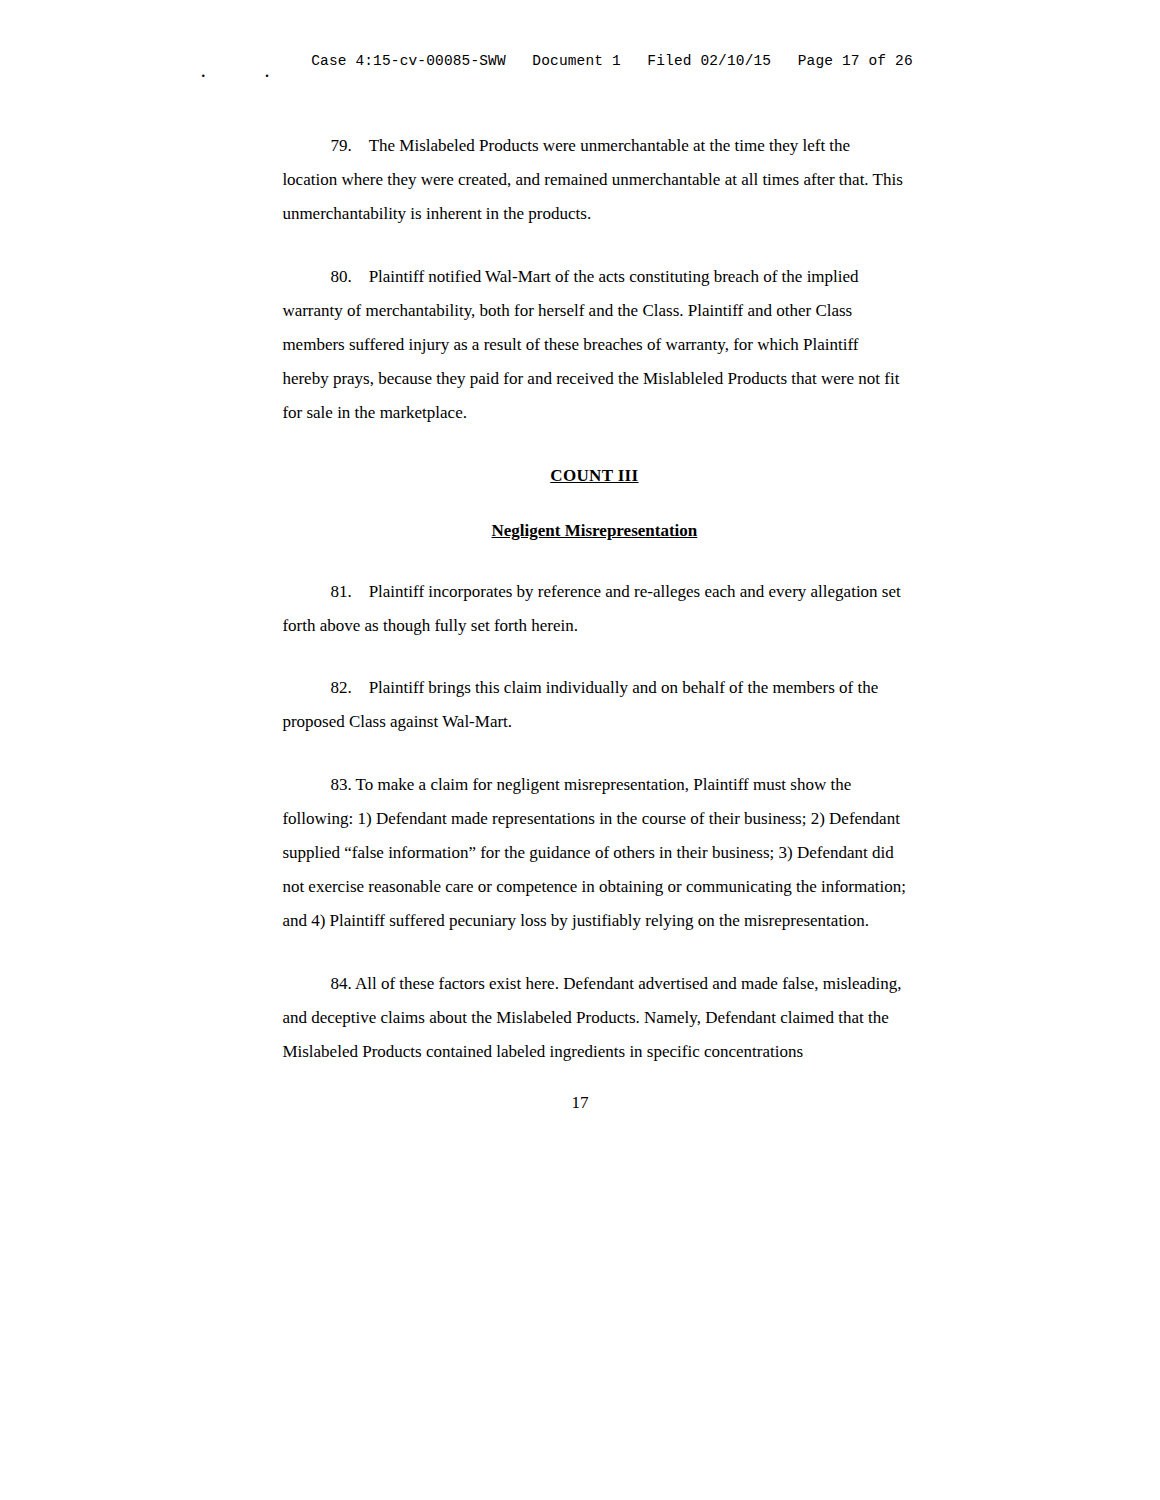. .
Case 4:15-cv-00085-SWW Document 1 Filed 02/10/15 Page 17 of 26
79. The Mislabeled Products were unmerchantable at the time they left the location where they were created, and remained unmerchantable at all times after that. This unmerchantability is inherent in the products.
80. Plaintiff notified Wal-Mart of the acts constituting breach of the implied warranty of merchantability, both for herself and the Class. Plaintiff and other Class members suffered injury as a result of these breaches of warranty, for which Plaintiff hereby prays, because they paid for and received the Mislableled Products that were not fit for sale in the marketplace.
COUNT III
Negligent Misrepresentation
81. Plaintiff incorporates by reference and re-alleges each and every allegation set forth above as though fully set forth herein.
82. Plaintiff brings this claim individually and on behalf of the members of the proposed Class against Wal-Mart.
83. To make a claim for negligent misrepresentation, Plaintiff must show the following: 1) Defendant made representations in the course of their business; 2) Defendant supplied “false information” for the guidance of others in their business; 3) Defendant did not exercise reasonable care or competence in obtaining or communicating the information; and 4) Plaintiff suffered pecuniary loss by justifiably relying on the misrepresentation.
84. All of these factors exist here. Defendant advertised and made false, misleading, and deceptive claims about the Mislabeled Products. Namely, Defendant claimed that the Mislabeled Products contained labeled ingredients in specific concentrations
17